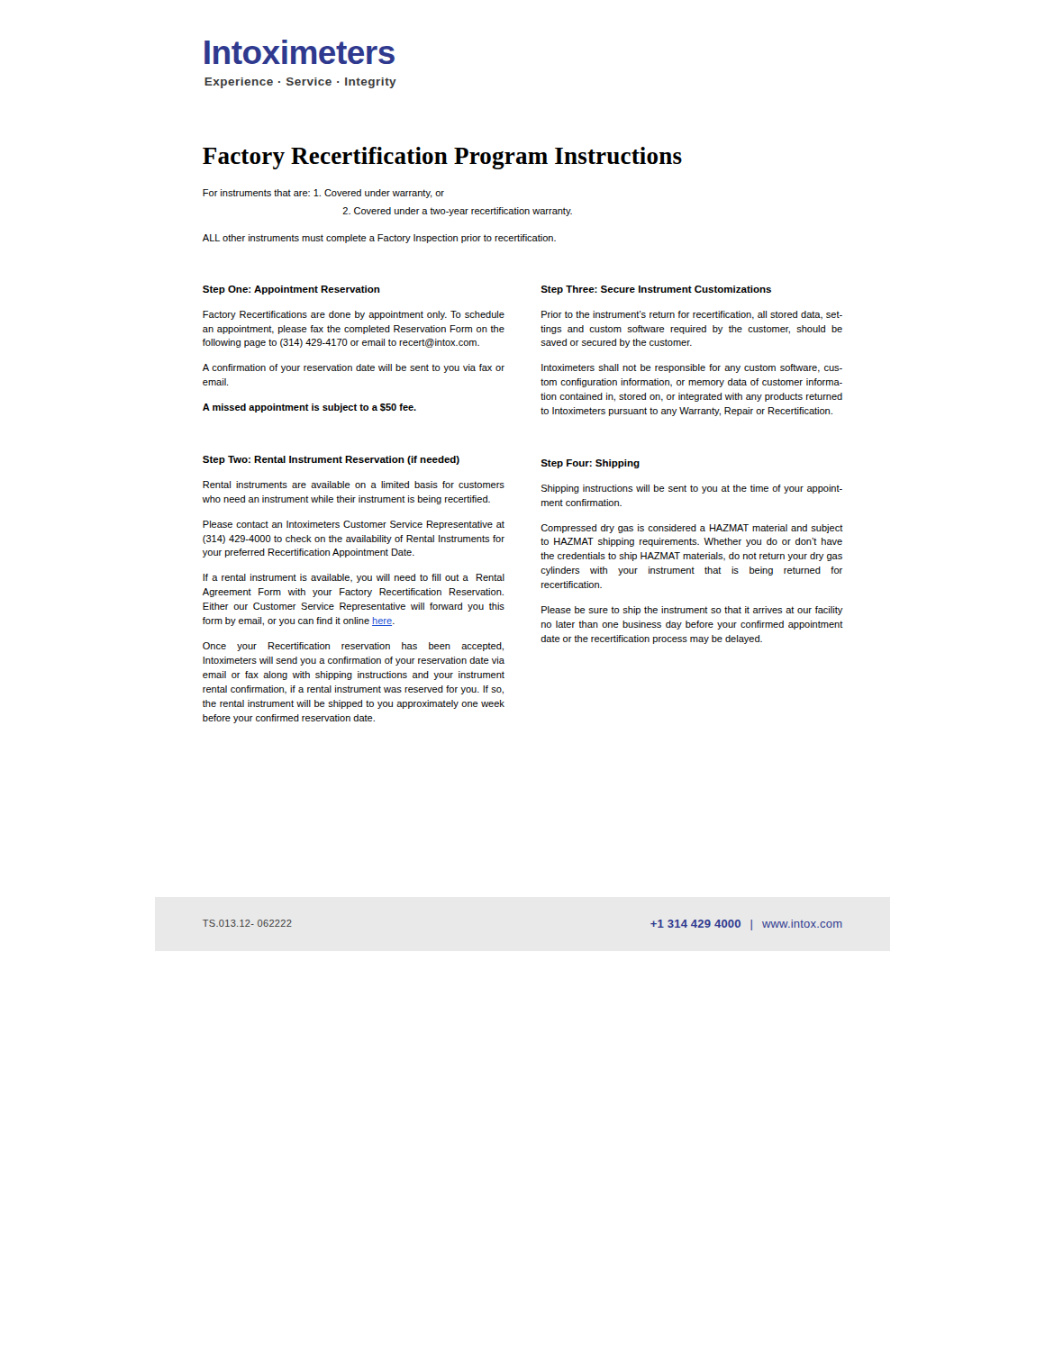Intoximeters
Experience · Service · Integrity
Factory Recertification Program Instructions
For instruments that are: 1. Covered under warranty, or
2. Covered under a two-year recertification warranty.
ALL other instruments must complete a Factory Inspection prior to recertification.
Step One: Appointment Reservation
Factory Recertifications are done by appointment only. To schedule an appointment, please fax the completed Reservation Form on the following page to (314) 429-4170 or email to recert@intox.com.
A confirmation of your reservation date will be sent to you via fax or email.
A missed appointment is subject to a $50 fee.
Step Two: Rental Instrument Reservation (if needed)
Rental instruments are available on a limited basis for customers who need an instrument while their instrument is being recertified.
Please contact an Intoximeters Customer Service Representative at (314) 429-4000 to check on the availability of Rental Instruments for your preferred Recertification Appointment Date.
If a rental instrument is available, you will need to fill out a Rental Agreement Form with your Factory Recertification Reservation. Either our Customer Service Representative will forward you this form by email, or you can find it online here.
Once your Recertification reservation has been accepted, Intoximeters will send you a confirmation of your reservation date via email or fax along with shipping instructions and your instrument rental confirmation, if a rental instrument was reserved for you. If so, the rental instrument will be shipped to you approximately one week before your confirmed reservation date.
Step Three: Secure Instrument Customizations
Prior to the instrument’s return for recertification, all stored data, settings and custom software required by the customer, should be saved or secured by the customer.
Intoximeters shall not be responsible for any custom software, custom configuration information, or memory data of customer information contained in, stored on, or integrated with any products returned to Intoximeters pursuant to any Warranty, Repair or Recertification.
Step Four: Shipping
Shipping instructions will be sent to you at the time of your appointment confirmation.
Compressed dry gas is considered a HAZMAT material and subject to HAZMAT shipping requirements. Whether you do or don’t have the credentials to ship HAZMAT materials, do not return your dry gas cylinders with your instrument that is being returned for recertification.
Please be sure to ship the instrument so that it arrives at our facility no later than one business day before your confirmed appointment date or the recertification process may be delayed.
TS.013.12- 062222
+1 314 429 4000 | www.intox.com